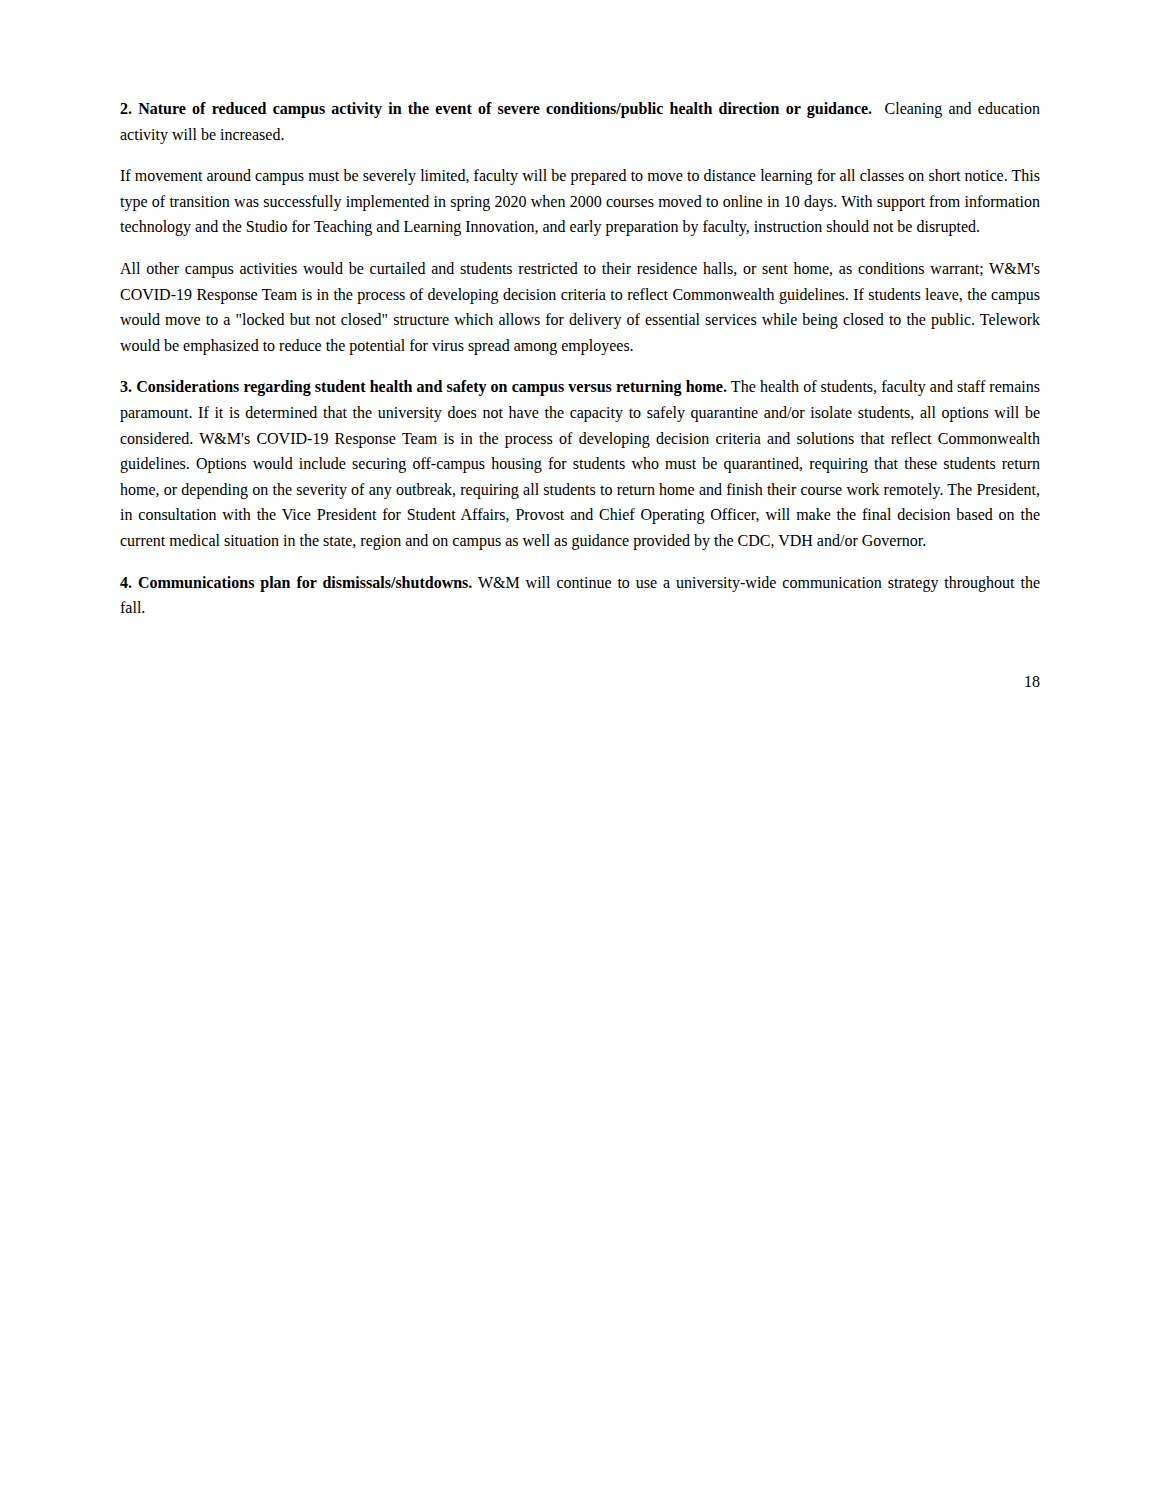2. Nature of reduced campus activity in the event of severe conditions/public health direction or guidance. Cleaning and education activity will be increased.
If movement around campus must be severely limited, faculty will be prepared to move to distance learning for all classes on short notice. This type of transition was successfully implemented in spring 2020 when 2000 courses moved to online in 10 days. With support from information technology and the Studio for Teaching and Learning Innovation, and early preparation by faculty, instruction should not be disrupted.
All other campus activities would be curtailed and students restricted to their residence halls, or sent home, as conditions warrant; W&M's COVID-19 Response Team is in the process of developing decision criteria to reflect Commonwealth guidelines. If students leave, the campus would move to a "locked but not closed" structure which allows for delivery of essential services while being closed to the public. Telework would be emphasized to reduce the potential for virus spread among employees.
3. Considerations regarding student health and safety on campus versus returning home. The health of students, faculty and staff remains paramount. If it is determined that the university does not have the capacity to safely quarantine and/or isolate students, all options will be considered. W&M's COVID-19 Response Team is in the process of developing decision criteria and solutions that reflect Commonwealth guidelines. Options would include securing off-campus housing for students who must be quarantined, requiring that these students return home, or depending on the severity of any outbreak, requiring all students to return home and finish their course work remotely. The President, in consultation with the Vice President for Student Affairs, Provost and Chief Operating Officer, will make the final decision based on the current medical situation in the state, region and on campus as well as guidance provided by the CDC, VDH and/or Governor.
4. Communications plan for dismissals/shutdowns. W&M will continue to use a university-wide communication strategy throughout the fall.
18